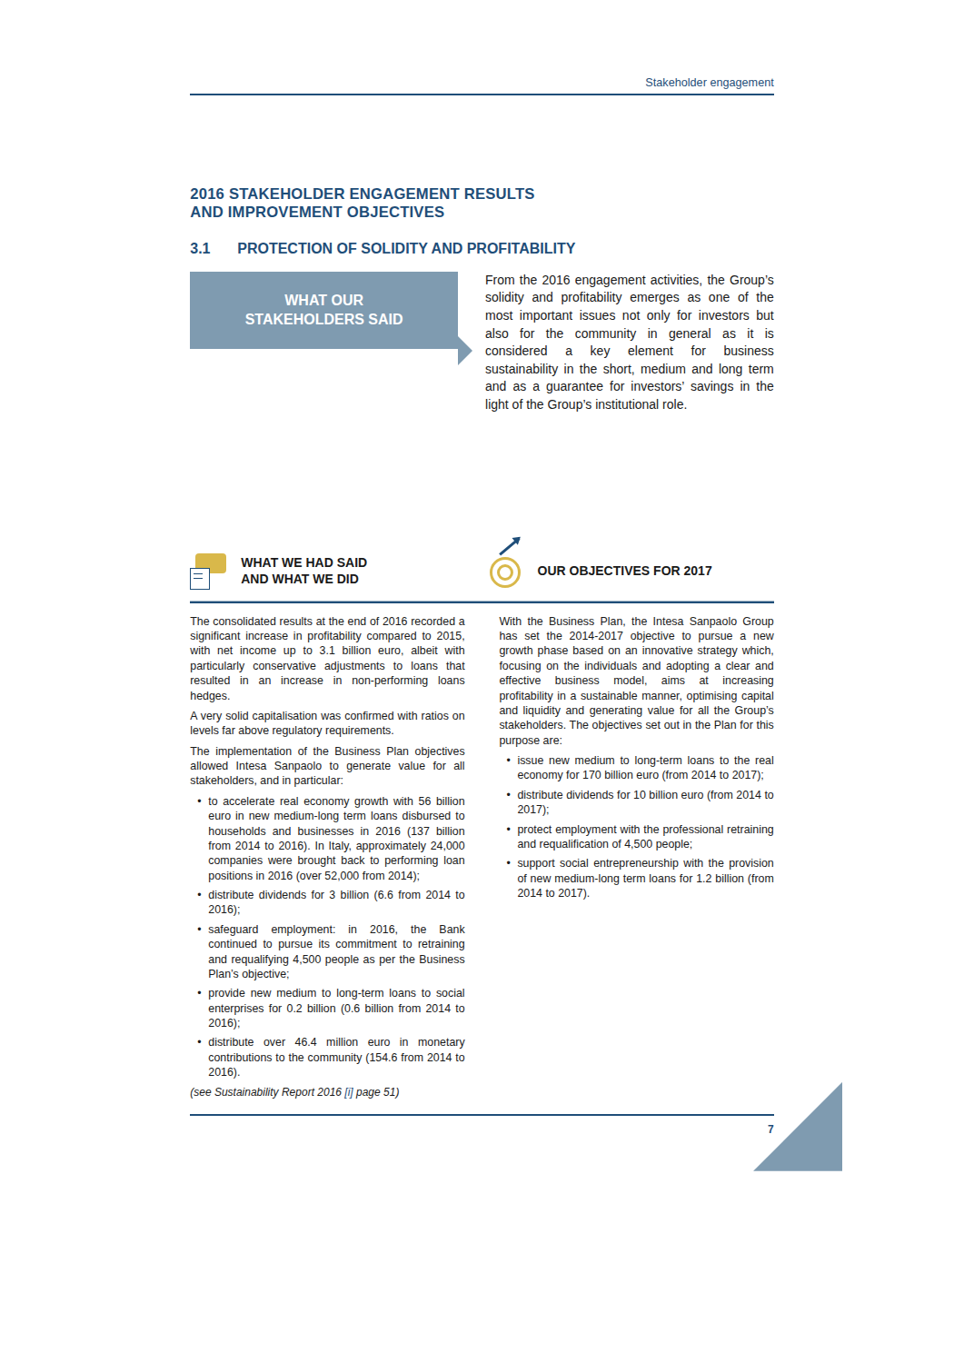Stakeholder engagement
2016 STAKEHOLDER ENGAGEMENT RESULTS
AND IMPROVEMENT OBJECTIVES
3.1 PROTECTION OF SOLIDITY AND PROFITABILITY
WHAT OUR
STAKEHOLDERS SAID
From the 2016 engagement activities, the Group’s solidity and profitability emerges as one of the most important issues not only for investors but also for the community in general as it is considered a key element for business sustainability in the short, medium and long term and as a guarantee for investors’ savings in the light of the Group’s institutional role.
WHAT WE HAD SAID
AND WHAT WE DID
OUR OBJECTIVES FOR 2017
The consolidated results at the end of 2016 recorded a significant increase in profitability compared to 2015, with net income up to 3.1 billion euro, albeit with particularly conservative adjustments to loans that resulted in an increase in non-performing loans hedges.
A very solid capitalisation was confirmed with ratios on levels far above regulatory requirements.
The implementation of the Business Plan objectives allowed Intesa Sanpaolo to generate value for all stakeholders, and in particular:
to accelerate real economy growth with 56 billion euro in new medium-long term loans disbursed to households and businesses in 2016 (137 billion from 2014 to 2016). In Italy, approximately 24,000 companies were brought back to performing loan positions in 2016 (over 52,000 from 2014);
distribute dividends for 3 billion (6.6 from 2014 to 2016);
safeguard employment: in 2016, the Bank continued to pursue its commitment to retraining and requalifying 4,500 people as per the Business Plan’s objective;
provide new medium to long-term loans to social enterprises for 0.2 billion (0.6 billion from 2014 to 2016);
distribute over 46.4 million euro in monetary contributions to the community (154.6 from 2014 to 2016).
(see Sustainability Report 2016 [i] page 51)
With the Business Plan, the Intesa Sanpaolo Group has set the 2014-2017 objective to pursue a new growth phase based on an innovative strategy which, focusing on the individuals and adopting a clear and effective business model, aims at increasing profitability in a sustainable manner, optimising capital and liquidity and generating value for all the Group’s stakeholders. The objectives set out in the Plan for this purpose are:
issue new medium to long-term loans to the real economy for 170 billion euro (from 2014 to 2017);
distribute dividends for 10 billion euro (from 2014 to 2017);
protect employment with the professional retraining and requalification of 4,500 people;
support social entrepreneurship with the provision of new medium-long term loans for 1.2 billion (from 2014 to 2017).
7